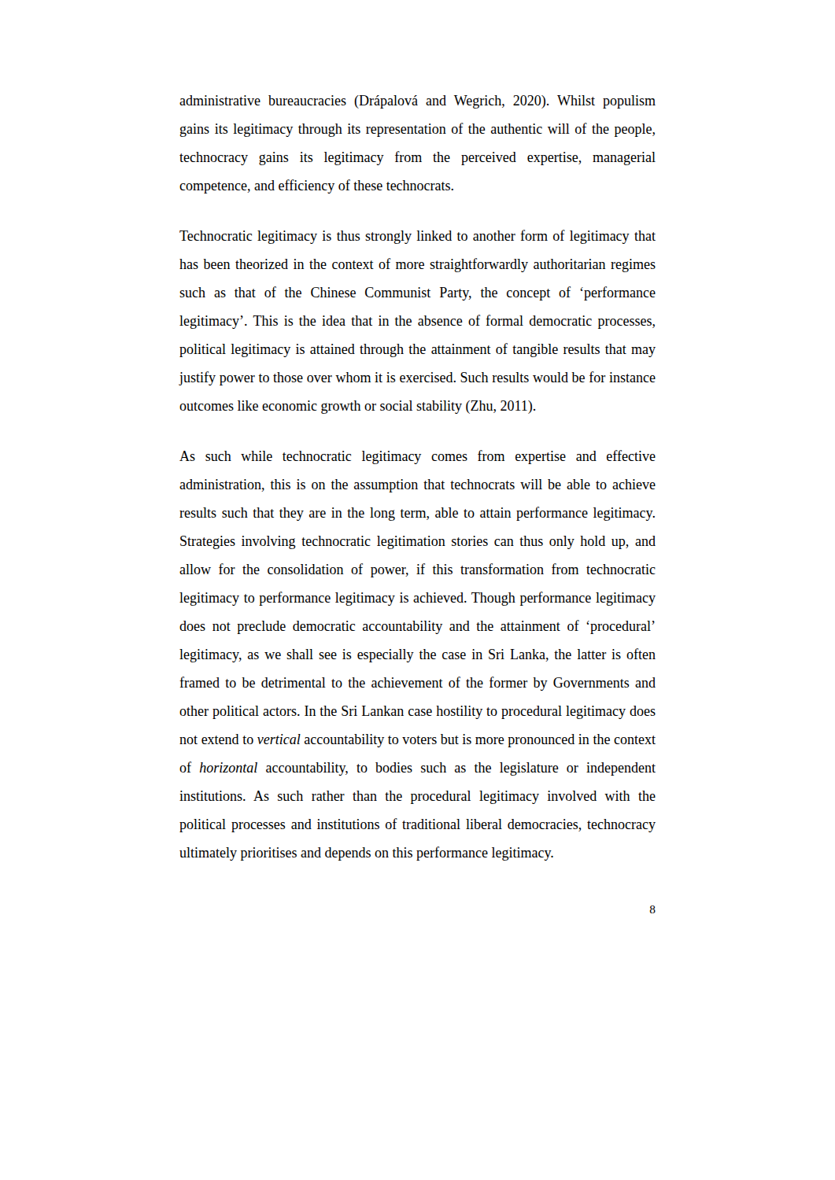administrative bureaucracies (Drápalová and Wegrich, 2020). Whilst populism gains its legitimacy through its representation of the authentic will of the people, technocracy gains its legitimacy from the perceived expertise, managerial competence, and efficiency of these technocrats.
Technocratic legitimacy is thus strongly linked to another form of legitimacy that has been theorized in the context of more straightforwardly authoritarian regimes such as that of the Chinese Communist Party, the concept of ‘performance legitimacy’. This is the idea that in the absence of formal democratic processes, political legitimacy is attained through the attainment of tangible results that may justify power to those over whom it is exercised. Such results would be for instance outcomes like economic growth or social stability (Zhu, 2011).
As such while technocratic legitimacy comes from expertise and effective administration, this is on the assumption that technocrats will be able to achieve results such that they are in the long term, able to attain performance legitimacy. Strategies involving technocratic legitimation stories can thus only hold up, and allow for the consolidation of power, if this transformation from technocratic legitimacy to performance legitimacy is achieved. Though performance legitimacy does not preclude democratic accountability and the attainment of ‘procedural’ legitimacy, as we shall see is especially the case in Sri Lanka, the latter is often framed to be detrimental to the achievement of the former by Governments and other political actors. In the Sri Lankan case hostility to procedural legitimacy does not extend to vertical accountability to voters but is more pronounced in the context of horizontal accountability, to bodies such as the legislature or independent institutions. As such rather than the procedural legitimacy involved with the political processes and institutions of traditional liberal democracies, technocracy ultimately prioritises and depends on this performance legitimacy.
8